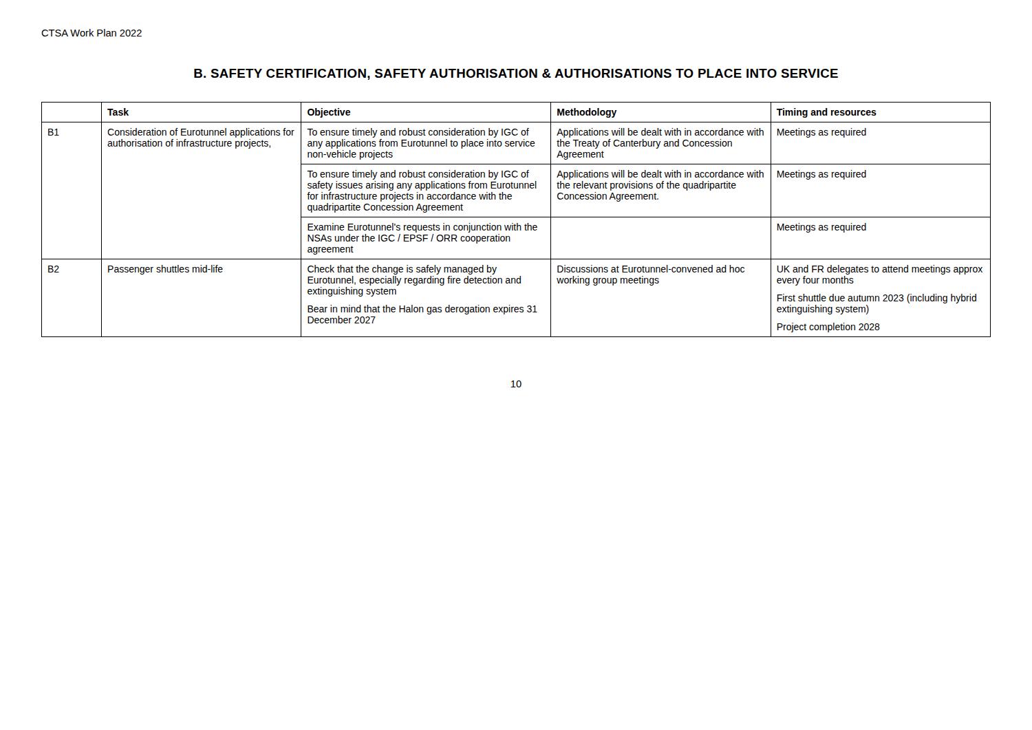CTSA Work Plan 2022
B. SAFETY CERTIFICATION, SAFETY AUTHORISATION & AUTHORISATIONS TO PLACE INTO SERVICE
| | Task | Objective | Methodology | Timing and resources |
| --- | --- | --- | --- | --- |
| B1 | Consideration of Eurotunnel applications for authorisation of infrastructure projects, | To ensure timely and robust consideration by IGC of any applications from Eurotunnel to place into service non-vehicle projects | Applications will be dealt with in accordance with the Treaty of Canterbury and Concession Agreement | Meetings as required |
| To ensure timely and robust consideration by IGC of safety issues arising any applications from Eurotunnel for infrastructure projects in accordance with the quadripartite Concession Agreement | Applications will be dealt with in accordance with the relevant provisions of the quadripartite Concession Agreement. | Meetings as required |
| Examine Eurotunnel's requests in conjunction with the NSAs under the IGC / EPSF / ORR cooperation agreement | | Meetings as required |
| B2 | Passenger shuttles mid-life | Check that the change is safely managed by Eurotunnel, especially regarding fire detection and extinguishing system Bear in mind that the Halon gas derogation expires 31 December 2027 | Discussions at Eurotunnel-convened ad hoc working group meetings | UK and FR delegates to attend meetings approx every four months First shuttle due autumn 2023 (including hybrid extinguishing system) Project completion 2028 |
10